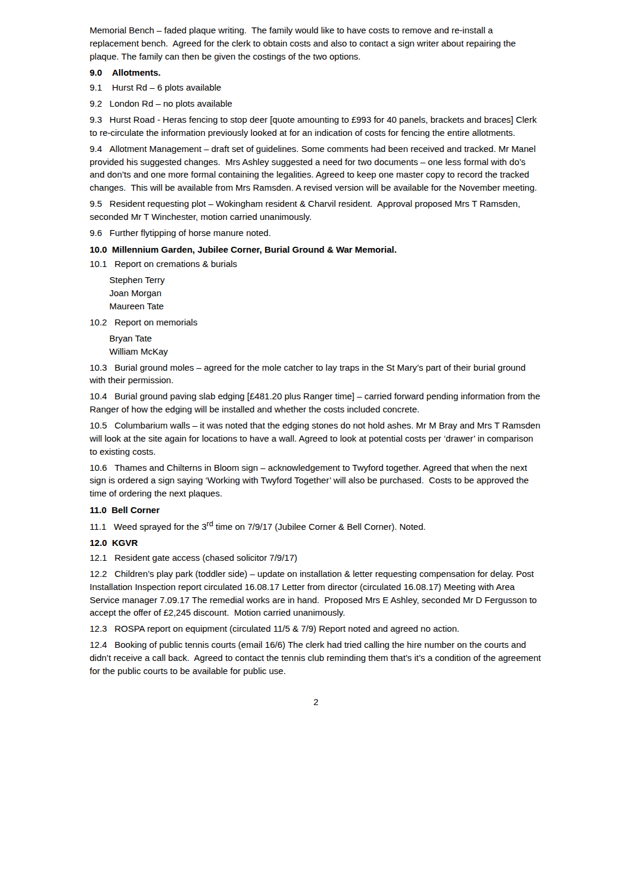Memorial Bench – faded plaque writing. The family would like to have costs to remove and re-install a replacement bench. Agreed for the clerk to obtain costs and also to contact a sign writer about repairing the plaque. The family can then be given the costings of the two options.
9.0 Allotments.
9.1 Hurst Rd – 6 plots available
9.2 London Rd – no plots available
9.3 Hurst Road - Heras fencing to stop deer [quote amounting to £993 for 40 panels, brackets and braces] Clerk to re-circulate the information previously looked at for an indication of costs for fencing the entire allotments.
9.4 Allotment Management – draft set of guidelines. Some comments had been received and tracked. Mr Manel provided his suggested changes. Mrs Ashley suggested a need for two documents – one less formal with do’s and don’ts and one more formal containing the legalities. Agreed to keep one master copy to record the tracked changes. This will be available from Mrs Ramsden. A revised version will be available for the November meeting.
9.5 Resident requesting plot – Wokingham resident & Charvil resident. Approval proposed Mrs T Ramsden, seconded Mr T Winchester, motion carried unanimously.
9.6 Further flytipping of horse manure noted.
10.0 Millennium Garden, Jubilee Corner, Burial Ground & War Memorial.
10.1 Report on cremations & burials
Stephen Terry
Joan Morgan
Maureen Tate
10.2 Report on memorials
Bryan Tate
William McKay
10.3 Burial ground moles – agreed for the mole catcher to lay traps in the St Mary’s part of their burial ground with their permission.
10.4 Burial ground paving slab edging [£481.20 plus Ranger time] – carried forward pending information from the Ranger of how the edging will be installed and whether the costs included concrete.
10.5 Columbarium walls – it was noted that the edging stones do not hold ashes. Mr M Bray and Mrs T Ramsden will look at the site again for locations to have a wall. Agreed to look at potential costs per ‘drawer’ in comparison to existing costs.
10.6 Thames and Chilterns in Bloom sign – acknowledgement to Twyford together. Agreed that when the next sign is ordered a sign saying ‘Working with Twyford Together’ will also be purchased. Costs to be approved the time of ordering the next plaques.
11.0 Bell Corner
11.1 Weed sprayed for the 3rd time on 7/9/17 (Jubilee Corner & Bell Corner). Noted.
12.0 KGVR
12.1 Resident gate access (chased solicitor 7/9/17)
12.2 Children’s play park (toddler side) – update on installation & letter requesting compensation for delay. Post Installation Inspection report circulated 16.08.17 Letter from director (circulated 16.08.17) Meeting with Area Service manager 7.09.17 The remedial works are in hand. Proposed Mrs E Ashley, seconded Mr D Fergusson to accept the offer of £2,245 discount. Motion carried unanimously.
12.3 ROSPA report on equipment (circulated 11/5 & 7/9) Report noted and agreed no action.
12.4 Booking of public tennis courts (email 16/6) The clerk had tried calling the hire number on the courts and didn’t receive a call back. Agreed to contact the tennis club reminding them that’s it’s a condition of the agreement for the public courts to be available for public use.
2